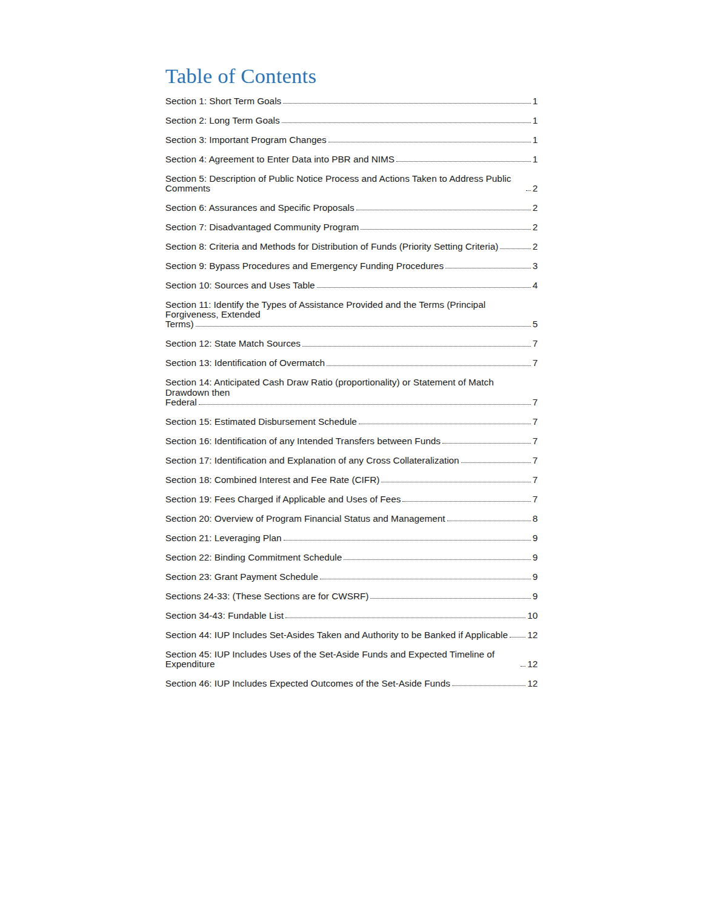Table of Contents
Section 1: Short Term Goals 1
Section 2: Long Term Goals 1
Section 3: Important Program Changes 1
Section 4: Agreement to Enter Data into PBR and NIMS 1
Section 5: Description of Public Notice Process and Actions Taken to Address Public Comments 2
Section 6: Assurances and Specific Proposals 2
Section 7: Disadvantaged Community Program 2
Section 8: Criteria and Methods for Distribution of Funds (Priority Setting Criteria) 2
Section 9: Bypass Procedures and Emergency Funding Procedures 3
Section 10: Sources and Uses Table 4
Section 11: Identify the Types of Assistance Provided and the Terms (Principal Forgiveness, Extended Terms) 5
Section 12: State Match Sources 7
Section 13: Identification of Overmatch 7
Section 14: Anticipated Cash Draw Ratio (proportionality) or Statement of Match Drawdown then Federal 7
Section 15: Estimated Disbursement Schedule 7
Section 16: Identification of any Intended Transfers between Funds 7
Section 17: Identification and Explanation of any Cross Collateralization 7
Section 18: Combined Interest and Fee Rate (CIFR) 7
Section 19: Fees Charged if Applicable and Uses of Fees 7
Section 20: Overview of Program Financial Status and Management 8
Section 21: Leveraging Plan 9
Section 22: Binding Commitment Schedule 9
Section 23: Grant Payment Schedule 9
Sections 24-33: (These Sections are for CWSRF) 9
Section 34-43: Fundable List 10
Section 44: IUP Includes Set-Asides Taken and Authority to be Banked if Applicable 12
Section 45: IUP Includes Uses of the Set-Aside Funds and Expected Timeline of Expenditure 12
Section 46: IUP Includes Expected Outcomes of the Set-Aside Funds 12